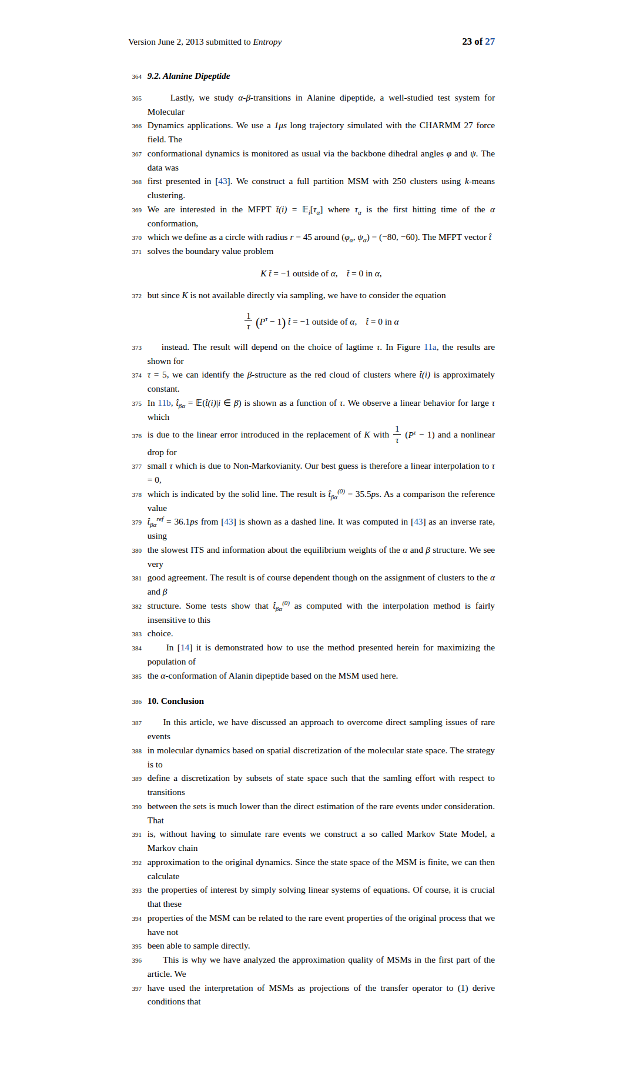Version June 2, 2013 submitted to Entropy
23 of 27
364
9.2. Alanine Dipeptide
365
Lastly, we study α-β-transitions in Alanine dipeptide, a well-studied test system for Molecular
366
Dynamics applications. We use a 1μs long trajectory simulated with the CHARMM 27 force field. The
367
conformational dynamics is monitored as usual via the backbone dihedral angles φ and ψ. The data was
368
first presented in [43]. We construct a full partition MSM with 250 clusters using k-means clustering.
369
We are interested in the MFPT t̂(i) = 𝔼i[τα] where τα is the first hitting time of the α conformation,
370
which we define as a circle with radius r = 45 around (φα, ψα) = (−80, −60). The MFPT vector t̂
371
solves the boundary value problem
K t̂ = −1 outside of α, t̂ = 0 in α,
372
but since K is not available directly via sampling, we have to consider the equation
1 τ (Pτ − 1) t̂ = −1 outside of α, t̂ = 0 in α
373
instead. The result will depend on the choice of lagtime τ. In Figure 11a, the results are shown for
374
τ = 5, we can identify the β-structure as the red cloud of clusters where t̂(i) is approximately constant.
375
In 11b, t̂βα = 𝔼(t̂(i)|i ∈ β) is shown as a function of τ. We observe a linear behavior for large τ which
376
is due to the linear error introduced in the replacement of K with 1 τ (Pτ − 1) and a nonlinear drop for
377
small τ which is due to Non-Markovianity. Our best guess is therefore a linear interpolation to τ = 0,
378
which is indicated by the solid line. The result is t̂βα(0) = 35.5ps. As a comparison the reference value
379
t̂βαref = 36.1ps from [43] is shown as a dashed line. It was computed in [43] as an inverse rate, using
380
the slowest ITS and information about the equilibrium weights of the α and β structure. We see very
381
good agreement. The result is of course dependent though on the assignment of clusters to the α and β
382
structure. Some tests show that t̂βα(0) as computed with the interpolation method is fairly insensitive to this
383
choice.
384
In [14] it is demonstrated how to use the method presented herein for maximizing the population of
385
the α-conformation of Alanin dipeptide based on the MSM used here.
386
10. Conclusion
387
In this article, we have discussed an approach to overcome direct sampling issues of rare events
388
in molecular dynamics based on spatial discretization of the molecular state space. The strategy is to
389
define a discretization by subsets of state space such that the samling effort with respect to transitions
390
between the sets is much lower than the direct estimation of the rare events under consideration. That
391
is, without having to simulate rare events we construct a so called Markov State Model, a Markov chain
392
approximation to the original dynamics. Since the state space of the MSM is finite, we can then calculate
393
the properties of interest by simply solving linear systems of equations. Of course, it is crucial that these
394
properties of the MSM can be related to the rare event properties of the original process that we have not
395
been able to sample directly.
396
This is why we have analyzed the approximation quality of MSMs in the first part of the article. We
397
have used the interpretation of MSMs as projections of the transfer operator to (1) derive conditions that